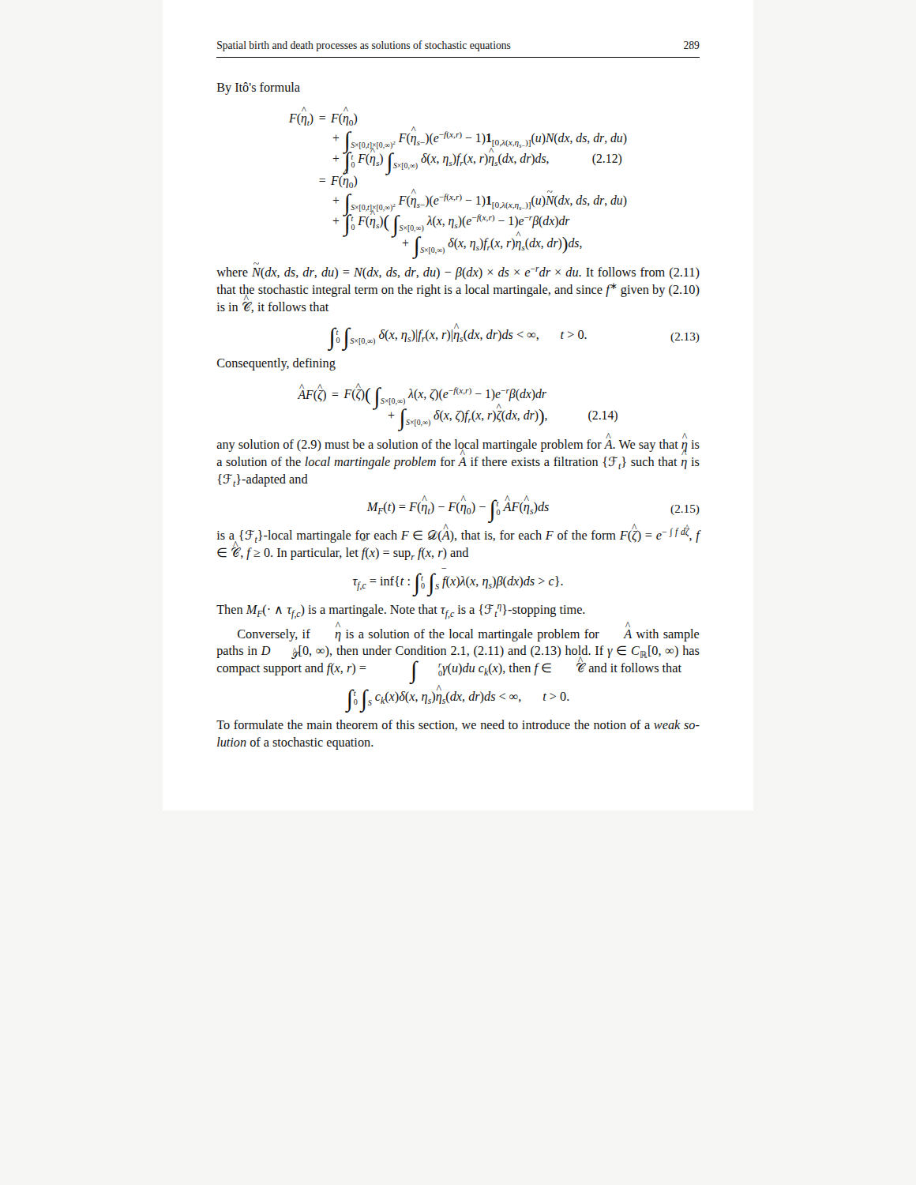Spatial birth and death processes as solutions of stochastic equations 289
By Itô's formula
| F ( ^ η t ) | = | F ( ^ η 0 ) |
| | | + ∫ S ×[0, t ]×[0,∞) 2 F ( ^ η s − )( e − f ( x , r ) − 1) 1 [0, λ ( x , η s − )] ( u ) N ( dx , ds , dr , du ) |
| | | + ∫ t 0 F ( ^ η s ) ∫ S ×[0,∞) δ ( x , η s ) f r ( x , r ) ^ η s ( dx , dr ) ds , (2.12) |
| | = | F ( ^ η 0 ) |
| | | + ∫ S ×[0, t ]×[0,∞) 2 F ( ^ η s − )( e − f ( x , r ) − 1) 1 [0, λ ( x , η s − )] ( u ) ~ N ( dx , ds , dr , du ) |
| | | + ∫ t 0 F ( ^ η s ) ( ∫ S ×[0,∞) λ ( x , η s )( e − f ( x , r ) − 1) e − r β ( dx ) dr |
| | | + ∫ S ×[0,∞) δ ( x , η s ) f r ( x , r ) ^ η s ( dx , dr ) ) ds , |
where ~N(dx, ds, dr, du) = N(dx, ds, dr, du) − β(dx) × ds × e−rdr × du. It follows from (2.11) that the stochastic integral term on the right is a local martingale, and since f∗ given by (2.10) is in ^𝒞, it follows that
∫t 0 ∫S×[0,∞) δ(x, ηs)|fr(x, r)|^ηs(dx, dr)ds < ∞, t > 0. (2.13)
Consequently, defining
| ^ A F ( ^ ζ ) | = | F ( ^ ζ ) ( ∫ S ×[0,∞) λ ( x , ζ )( e − f ( x , r ) − 1) e − r β ( dx ) dr |
| | | + ∫ S ×[0,∞) δ ( x , ζ ) f r ( x , r ) ^ ζ ( dx , dr ) ) , (2.14) |
any solution of (2.9) must be a solution of the local martingale problem for ^A. We say that ^η is a solution of the local martingale problem for ^A if there exists a filtration {ℱt} such that ^η is {ℱt}-adapted and
MF(t) = F(^ηt) − F(^η0) − ∫t 0 ^A F(^ηs)ds (2.15)
is a {ℱt}-local martingale for each F ∈ 𝒟(^A), that is, for each F of the form F(^ζ) = e− ∫ f d^ζ, f ∈ ^𝒞, f ≥ 0. In particular, let ‾f(x) = supr f(x, r) and
τf,c = inf{t : ∫t 0 ∫S ‾f(x)λ(x, ηs)β(dx)ds > c}.
Then MF(· ∧ τf,c) is a martingale. Note that τf,c is a {ℱtη}-stopping time.
Conversely, if ^η is a solution of the local martingale problem for ^A with sample paths in D^𝒮[0, ∞), then under Condition 2.1, (2.11) and (2.13) hold. If γ ∈ Cℝ[0, ∞) has compact support and f(x, r) = ∫r 0 γ(u)du ck(x), then f ∈ ^𝒞 and it follows that
∫t 0 ∫S ck(x)δ(x, ηs)^ηs(dx, dr)ds < ∞, t > 0.
To formulate the main theorem of this section, we need to introduce the notion of a weak solution of a stochastic equation.